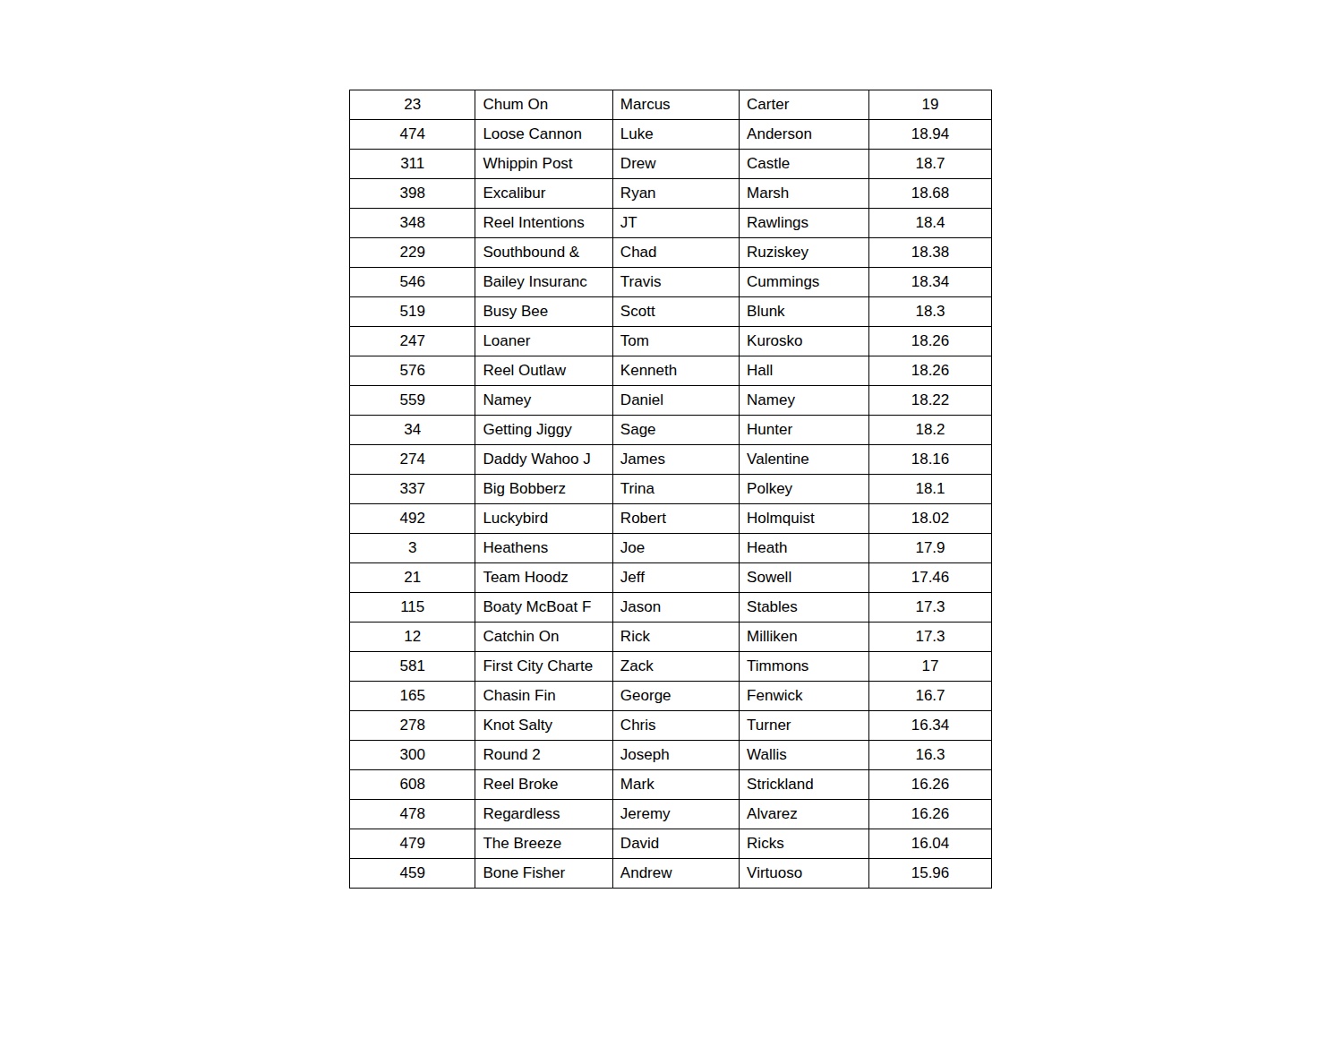| 23 | Chum On | Marcus | Carter | 19 |
| 474 | Loose Cannon | Luke | Anderson | 18.94 |
| 311 | Whippin Post | Drew | Castle | 18.7 |
| 398 | Excalibur | Ryan | Marsh | 18.68 |
| 348 | Reel Intentions | JT | Rawlings | 18.4 |
| 229 | Southbound & | Chad | Ruziskey | 18.38 |
| 546 | Bailey Insuranc | Travis | Cummings | 18.34 |
| 519 | Busy Bee | Scott | Blunk | 18.3 |
| 247 | Loaner | Tom | Kurosko | 18.26 |
| 576 | Reel Outlaw | Kenneth | Hall | 18.26 |
| 559 | Namey | Daniel | Namey | 18.22 |
| 34 | Getting Jiggy | Sage | Hunter | 18.2 |
| 274 | Daddy Wahoo J | James | Valentine | 18.16 |
| 337 | Big Bobberz | Trina | Polkey | 18.1 |
| 492 | Luckybird | Robert | Holmquist | 18.02 |
| 3 | Heathens | Joe | Heath | 17.9 |
| 21 | Team Hoodz | Jeff | Sowell | 17.46 |
| 115 | Boaty McBoat F | Jason | Stables | 17.3 |
| 12 | Catchin On | Rick | Milliken | 17.3 |
| 581 | First City Charte | Zack | Timmons | 17 |
| 165 | Chasin Fin | George | Fenwick | 16.7 |
| 278 | Knot Salty | Chris | Turner | 16.34 |
| 300 | Round 2 | Joseph | Wallis | 16.3 |
| 608 | Reel Broke | Mark | Strickland | 16.26 |
| 478 | Regardless | Jeremy | Alvarez | 16.26 |
| 479 | The Breeze | David | Ricks | 16.04 |
| 459 | Bone Fisher | Andrew | Virtuoso | 15.96 |